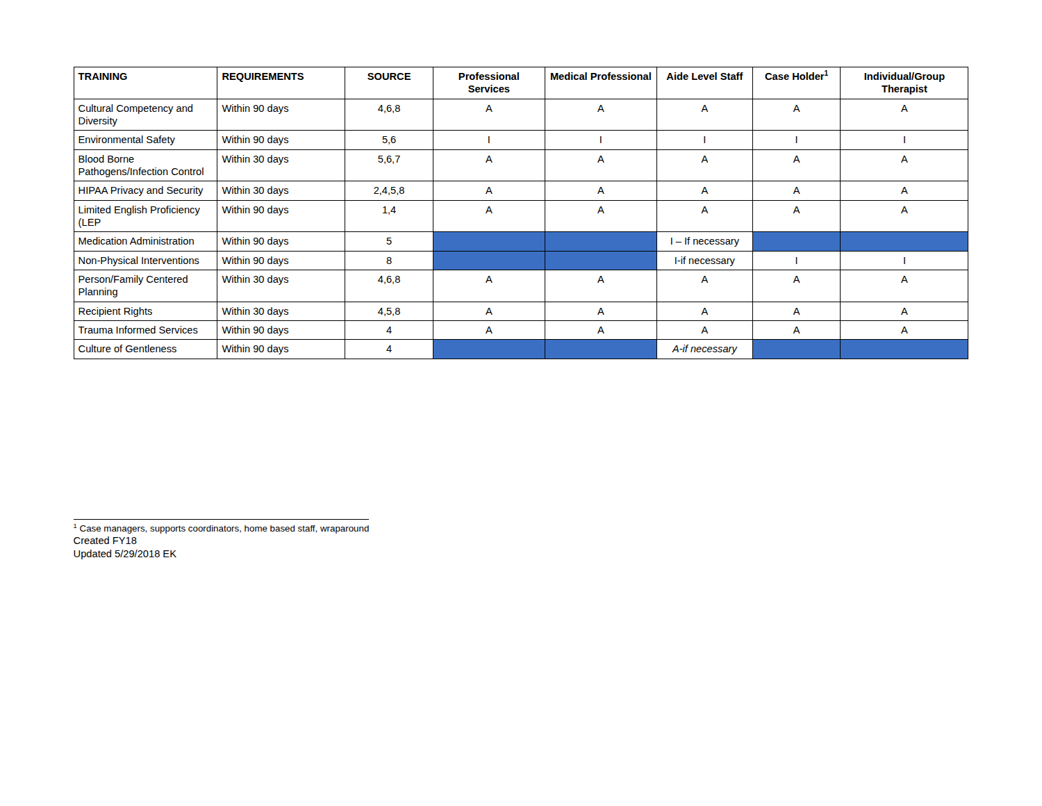| TRAINING | REQUIREMENTS | SOURCE | Professional Services | Medical Professional | Aide Level Staff | Case Holder 1 | Individual/Group Therapist |
| --- | --- | --- | --- | --- | --- | --- | --- |
| Cultural Competency and Diversity | Within 90 days | 4,6,8 | A | A | A | A | A |
| Environmental Safety | Within 90 days | 5,6 | I | I | I | I | I |
| Blood Borne Pathogens/Infection Control | Within 30 days | 5,6,7 | A | A | A | A | A |
| HIPAA Privacy and Security | Within 30 days | 2,4,5,8 | A | A | A | A | A |
| Limited English Proficiency (LEP | Within 90 days | 1,4 | A | A | A | A | A |
| Medication Administration | Within 90 days | 5 | | | I – If necessary | | |
| Non-Physical Interventions | Within 90 days | 8 | | | I- if necessary | I | I |
| Person/Family Centered Planning | Within 30 days | 4,6,8 | A | A | A | A | A |
| Recipient Rights | Within 30 days | 4,5,8 | A | A | A | A | A |
| Trauma Informed Services | Within 90 days | 4 | A | A | A | A | A |
| Culture of Gentleness | Within 90 days | 4 | | | A-if necessary | | |
1 Case managers, supports coordinators, home based staff, wraparound
Created FY18
Updated 5/29/2018 EK